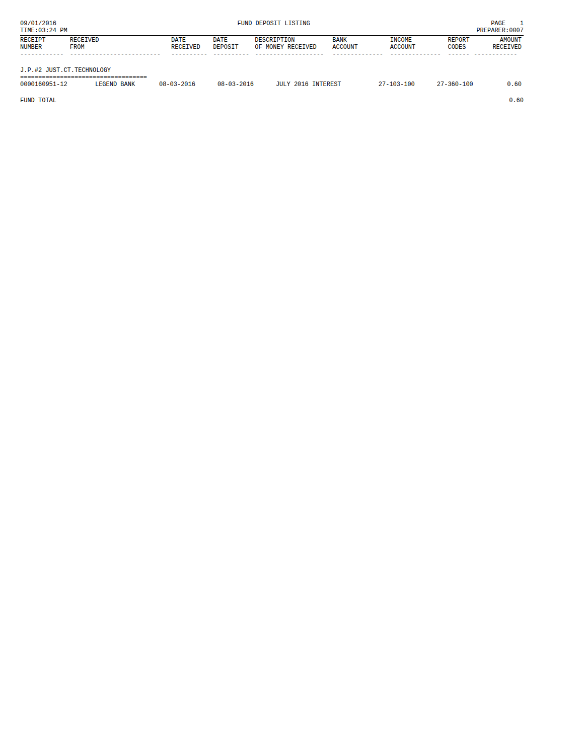09/01/2016
FUND DEPOSIT LISTING
PAGE 1
TIME:03:24 PM
PREPARER:0007
| RECEIPT | RECEIVED | DATE | DATE | DESCRIPTION | BANK | INCOME | REPORT | AMOUNT |
| --- | --- | --- | --- | --- | --- | --- | --- | --- |
| NUMBER | FROM | RECEIVED | DEPOSIT | OF MONEY RECEIVED | ACCOUNT | ACCOUNT | CODES | RECEIVED |
| ------------ | ------------------------- | ---------- | ---------- | ------------------- | -------------- | -------------- | ------ | ------------ |
J.P.#2 JUST.CT.TECHNOLOGY
===================================
| 0000160951-12 | LEGEND BANK | 08-03-2016 | 08-03-2016 | JULY 2016 INTEREST | 27-103-100 | 27-360-100 | | 0.60 |
FUND TOTAL
0.60